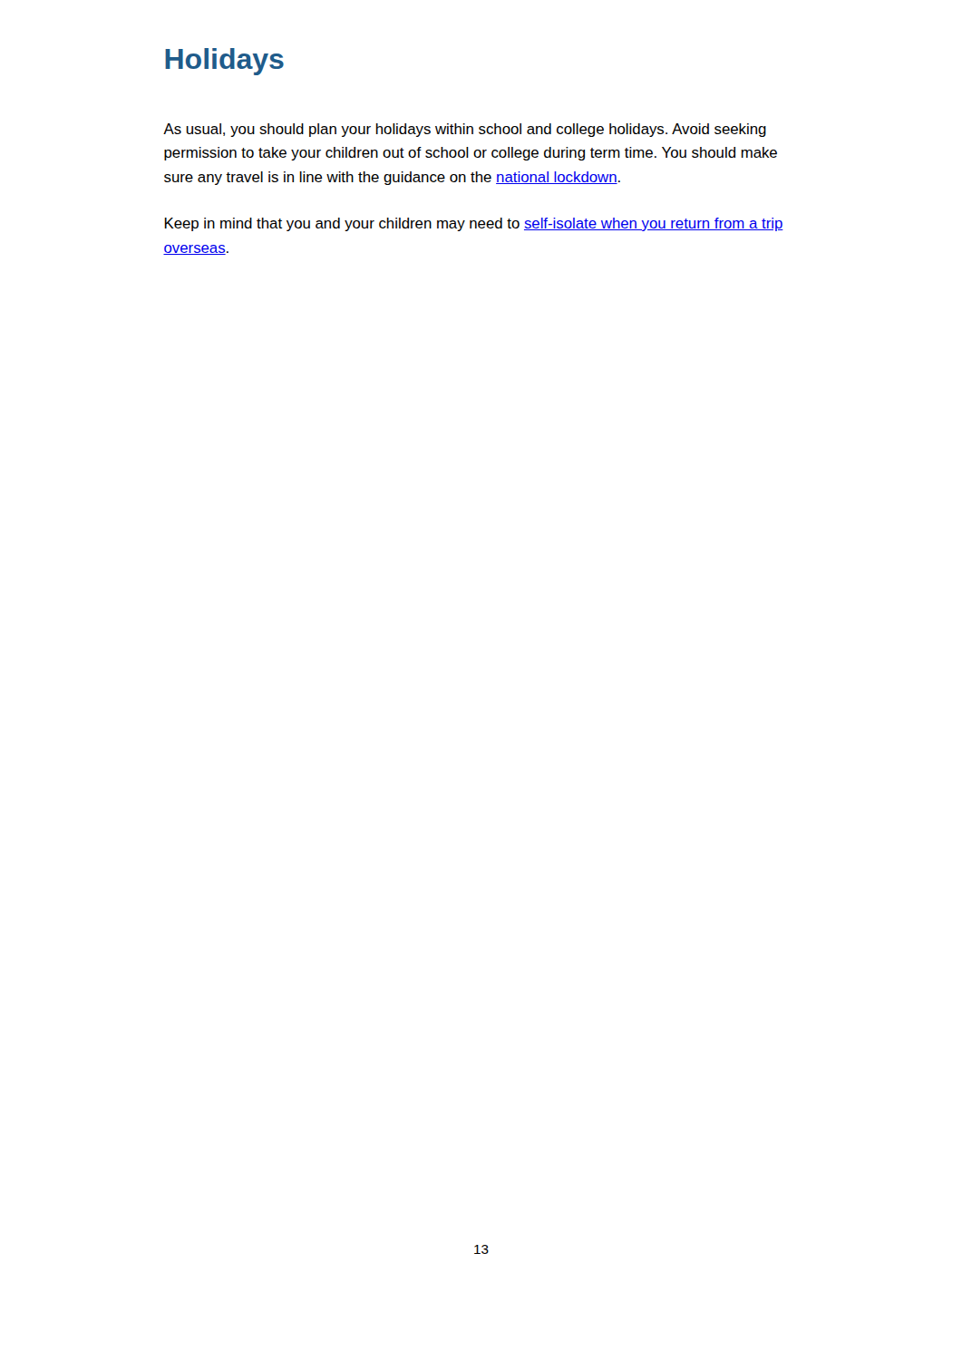Holidays
As usual, you should plan your holidays within school and college holidays. Avoid seeking permission to take your children out of school or college during term time. You should make sure any travel is in line with the guidance on the national lockdown.
Keep in mind that you and your children may need to self-isolate when you return from a trip overseas.
13